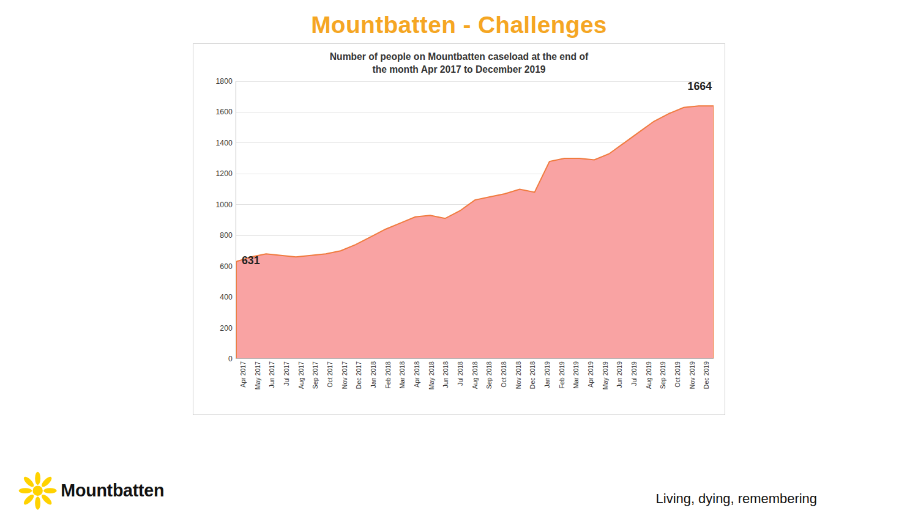Mountbatten - Challenges
Number of people on Mountbatten caseload at the end of
the month Apr 2017 to December 2019
1800 1600 1400 1200 1000 800 600 400 200 0
631
1664
Apr 2017
May 2017
Jun 2017
Jul 2017
Aug 2017
Sep 2017
Oct 2017
Nov 2017
Dec 2017
Jan 2018
Feb 2018
Mar 2018
Apr 2018
May 2018
Jun 2018
Jul 2018
Aug 2018
Sep 2018
Oct 2018
Nov 2018
Dec 2018
Jan 2019
Feb 2019
Mar 2019
Apr 2019
May 2019
Jun 2019
Jul 2019
Aug 2019
Sep 2019
Oct 2019
Nov 2019
Dec 2019
Mountbatten
Living, dying, remembering